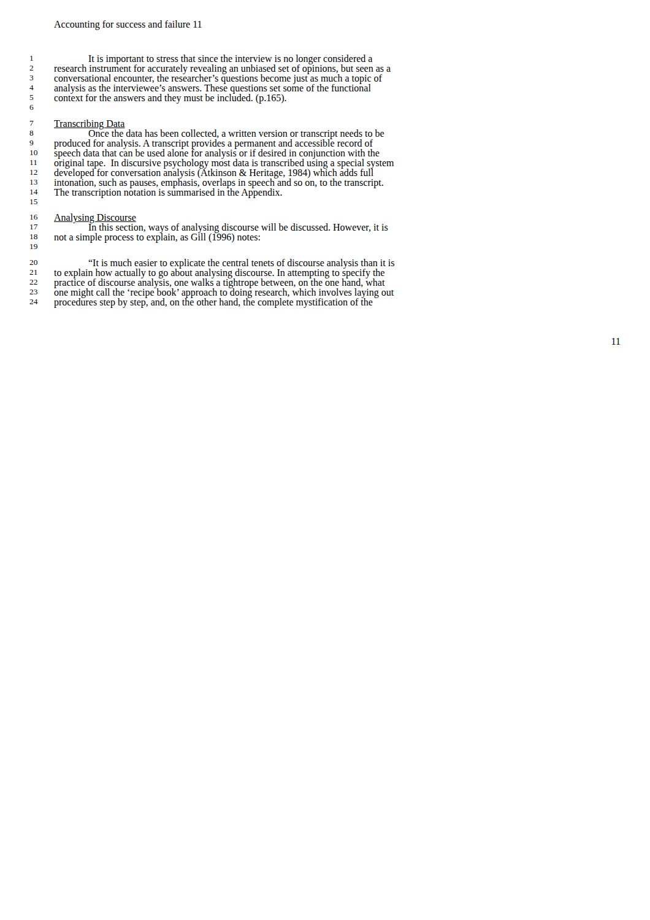Accounting for success and failure 11
| 1 | It is important to stress that since the interview is no longer considered a |
| 2 | research instrument for accurately revealing an unbiased set of opinions, but seen as a |
| 3 | conversational encounter, the researcher’s questions become just as much a topic of |
| 4 | analysis as the interviewee’s answers. These questions set some of the functional |
| 5 | context for the answers and they must be included. (p.165). |
| 6 | |
| 7 | Transcribing Data |
| 8 | Once the data has been collected, a written version or transcript needs to be |
| 9 | produced for analysis. A transcript provides a permanent and accessible record of |
| 10 | speech data that can be used alone for analysis or if desired in conjunction with the |
| 11 | original tape. In discursive psychology most data is transcribed using a special system |
| 12 | developed for conversation analysis (Atkinson & Heritage, 1984) which adds full |
| 13 | intonation, such as pauses, emphasis, overlaps in speech and so on, to the transcript. |
| 14 | The transcription notation is summarised in the Appendix. |
| 15 | |
| 16 | Analysing Discourse |
| 17 | In this section, ways of analysing discourse will be discussed. However, it is |
| 18 | not a simple process to explain, as Gill (1996) notes: |
| 19 | |
| 20 | “It is much easier to explicate the central tenets of discourse analysis than it is |
| 21 | to explain how actually to go about analysing discourse. In attempting to specify the |
| 22 | practice of discourse analysis, one walks a tightrope between, on the one hand, what |
| 23 | one might call the ‘recipe book’ approach to doing research, which involves laying out |
| 24 | procedures step by step, and, on the other hand, the complete mystification of the |
11